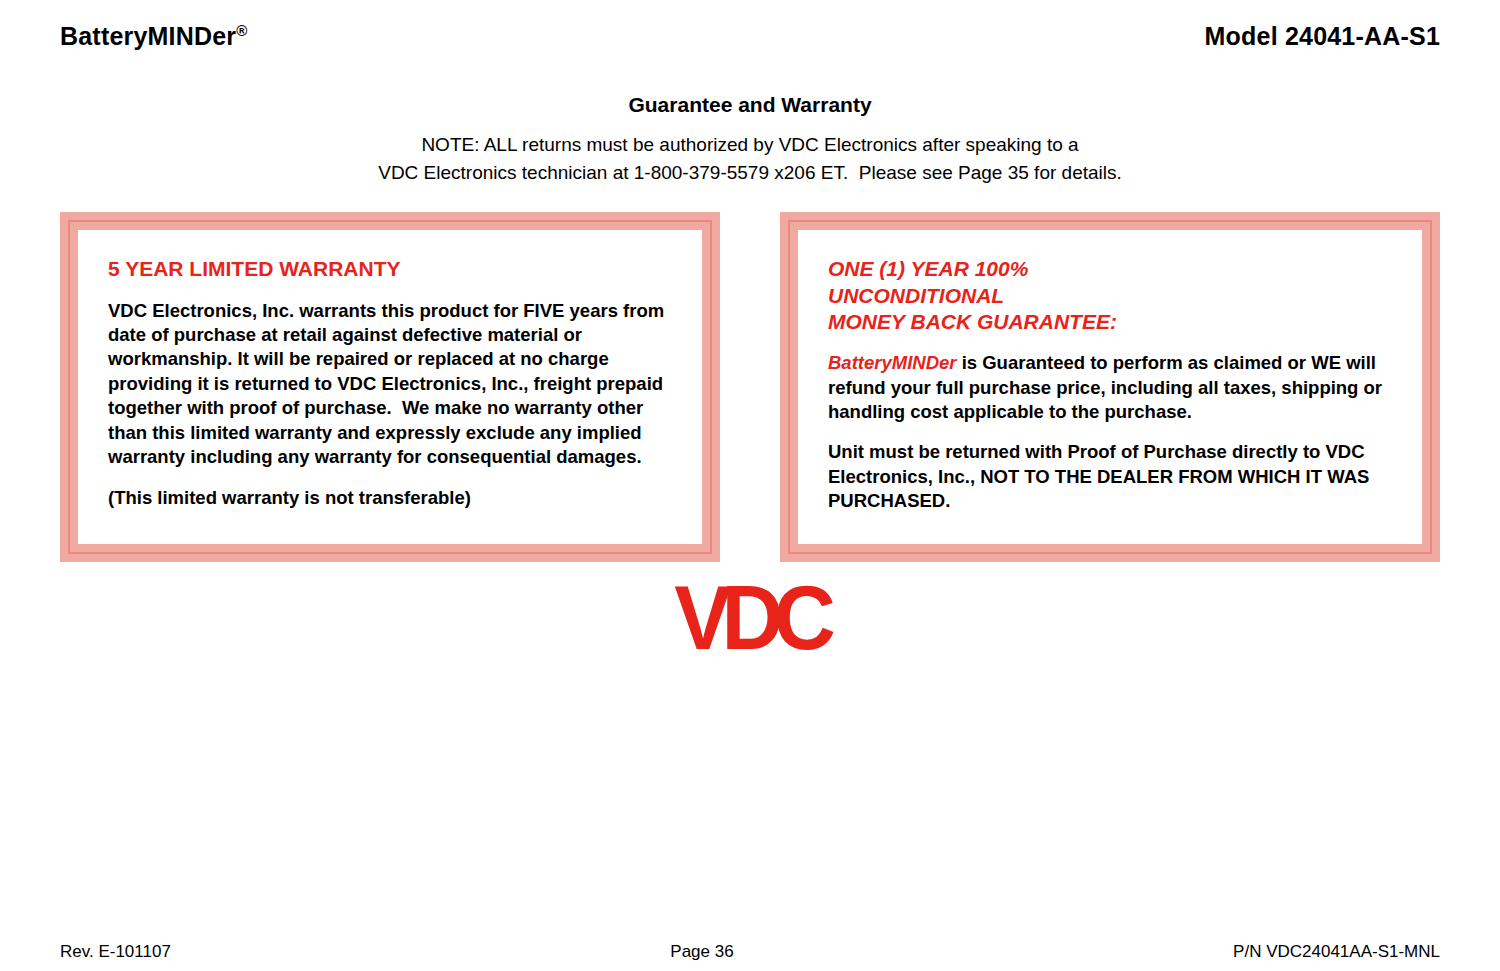BatteryMINDer®
Model 24041-AA-S1
Guarantee and Warranty
NOTE: ALL returns must be authorized by VDC Electronics after speaking to a
VDC Electronics technician at 1-800-379-5579 x206 ET. Please see Page 35 for details.
5 YEAR LIMITED WARRANTY
VDC Electronics, Inc. warrants this product for FIVE years from date of purchase at retail against defective material or workmanship. It will be repaired or replaced at no charge providing it is returned to VDC Electronics, Inc., freight prepaid together with proof of purchase. We make no warranty other than this limited warranty and expressly exclude any implied warranty including any warranty for consequential damages.
(This limited warranty is not transferable)
ONE (1) YEAR 100%
UNCONDITIONAL
MONEY BACK GUARANTEE:
BatteryMINDer is Guaranteed to perform as claimed or WE will refund your full purchase price, including all taxes, shipping or handling cost applicable to the purchase.
Unit must be returned with Proof of Purchase directly to VDC Electronics, Inc., NOT TO THE DEALER FROM WHICH IT WAS PURCHASED.
VDC
Rev. E-101107
Page 36
P/N VDC24041AA-S1-MNL